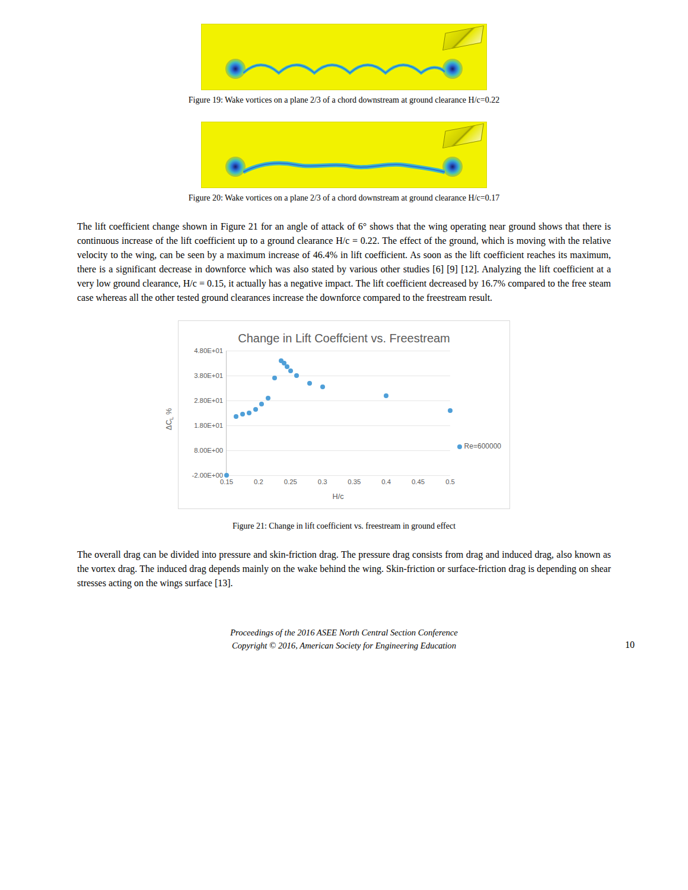Figure 19: Wake vortices on a plane 2/3 of a chord downstream at ground clearance H/c=0.22
Figure 20: Wake vortices on a plane 2/3 of a chord downstream at ground clearance H/c=0.17
The lift coefficient change shown in Figure 21 for an angle of attack of 6° shows that the wing operating near ground shows that there is continuous increase of the lift coefficient up to a ground clearance H/c = 0.22. The effect of the ground, which is moving with the relative velocity to the wing, can be seen by a maximum increase of 46.4% in lift coefficient. As soon as the lift coefficient reaches its maximum, there is a significant decrease in downforce which was also stated by various other studies [6] [9] [12]. Analyzing the lift coefficient at a very low ground clearance, H/c = 0.15, it actually has a negative impact. The lift coefficient decreased by 16.7% compared to the free steam case whereas all the other tested ground clearances increase the downforce compared to the freestream result.
Change in Lift Coeffcient vs. Freestream
ΔCL %
4.80E+01
3.80E+01
2.80E+01
1.80E+01
8.00E+00
-2.00E+00
0.15
0.2
0.25
0.3
0.35
0.4
0.45
0.5
Re=600000
H/c
Figure 21: Change in lift coefficient vs. freestream in ground effect
The overall drag can be divided into pressure and skin-friction drag. The pressure drag consists from drag and induced drag, also known as the vortex drag. The induced drag depends mainly on the wake behind the wing. Skin-friction or surface-friction drag is depending on shear stresses acting on the wings surface [13].
Proceedings of the 2016 ASEE North Central Section Conference
Copyright © 2016, American Society for Engineering Education 10